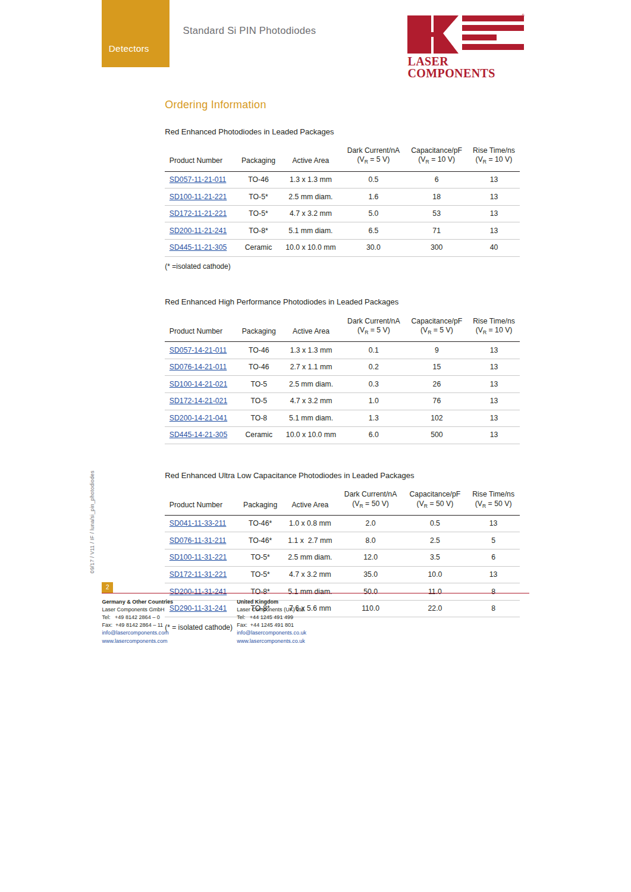Detectors
Standard Si PIN Photodiodes
®
LASER
COMPONENTS
Ordering Information
Red Enhanced Photodiodes in Leaded Packages
| Product Number | Packaging | Active Area | Dark Current/nA (V R = 5 V) | Capacitance/pF (V R = 10 V) | Rise Time/ns (V R = 10 V) |
| --- | --- | --- | --- | --- | --- |
| SD057-11-21-011 | TO-46 | 1.3 x 1.3 mm | 0.5 | 6 | 13 |
| SD100-11-21-221 | TO-5* | 2.5 mm diam. | 1.6 | 18 | 13 |
| SD172-11-21-221 | TO-5* | 4.7 x 3.2 mm | 5.0 | 53 | 13 |
| SD200-11-21-241 | TO-8* | 5.1 mm diam. | 6.5 | 71 | 13 |
| SD445-11-21-305 | Ceramic | 10.0 x 10.0 mm | 30.0 | 300 | 40 |
(* =isolated cathode)
Red Enhanced High Performance Photodiodes in Leaded Packages
| Product Number | Packaging | Active Area | Dark Current/nA (V R = 5 V) | Capacitance/pF (V R = 5 V) | Rise Time/ns (V R = 10 V) |
| --- | --- | --- | --- | --- | --- |
| SD057-14-21-011 | TO-46 | 1.3 x 1.3 mm | 0.1 | 9 | 13 |
| SD076-14-21-011 | TO-46 | 2.7 x 1.1 mm | 0.2 | 15 | 13 |
| SD100-14-21-021 | TO-5 | 2.5 mm diam. | 0.3 | 26 | 13 |
| SD172-14-21-021 | TO-5 | 4.7 x 3.2 mm | 1.0 | 76 | 13 |
| SD200-14-21-041 | TO-8 | 5.1 mm diam. | 1.3 | 102 | 13 |
| SD445-14-21-305 | Ceramic | 10.0 x 10.0 mm | 6.0 | 500 | 13 |
Red Enhanced Ultra Low Capacitance Photodiodes in Leaded Packages
| Product Number | Packaging | Active Area | Dark Current/nA (V R = 50 V) | Capacitance/pF (V R = 50 V) | Rise Time/ns (V R = 50 V) |
| --- | --- | --- | --- | --- | --- |
| SD041-11-33-211 | TO-46* | 1.0 x 0.8 mm | 2.0 | 0.5 | 13 |
| SD076-11-31-211 | TO-46* | 1.1 x 2.7 mm | 8.0 | 2.5 | 5 |
| SD100-11-31-221 | TO-5* | 2.5 mm diam. | 12.0 | 3.5 | 6 |
| SD172-11-31-221 | TO-5* | 4.7 x 3.2 mm | 35.0 | 10.0 | 13 |
| SD200-11-31-241 | TO-8* | 5.1 mm diam. | 50.0 | 11.0 | 8 |
| SD290-11-31-241 | TO-8* | 7.6 x 5.6 mm | 110.0 | 22.0 | 8 |
(* = isolated cathode)
09/17 / V11 / IF / luna/si_pin_photodiodes
2
Germany & Other Countries
Laser Components GmbH
Tel: +49 8142 2864 – 0
Fax: +49 8142 2864 – 11
info@lasercomponents.com
www.lasercomponents.com
United Kingdom
Laser Components (UK) Ltd.
Tel: +44 1245 491 499
Fax: +44 1245 491 801
info@lasercomponents.co.uk
www.lasercomponents.co.uk